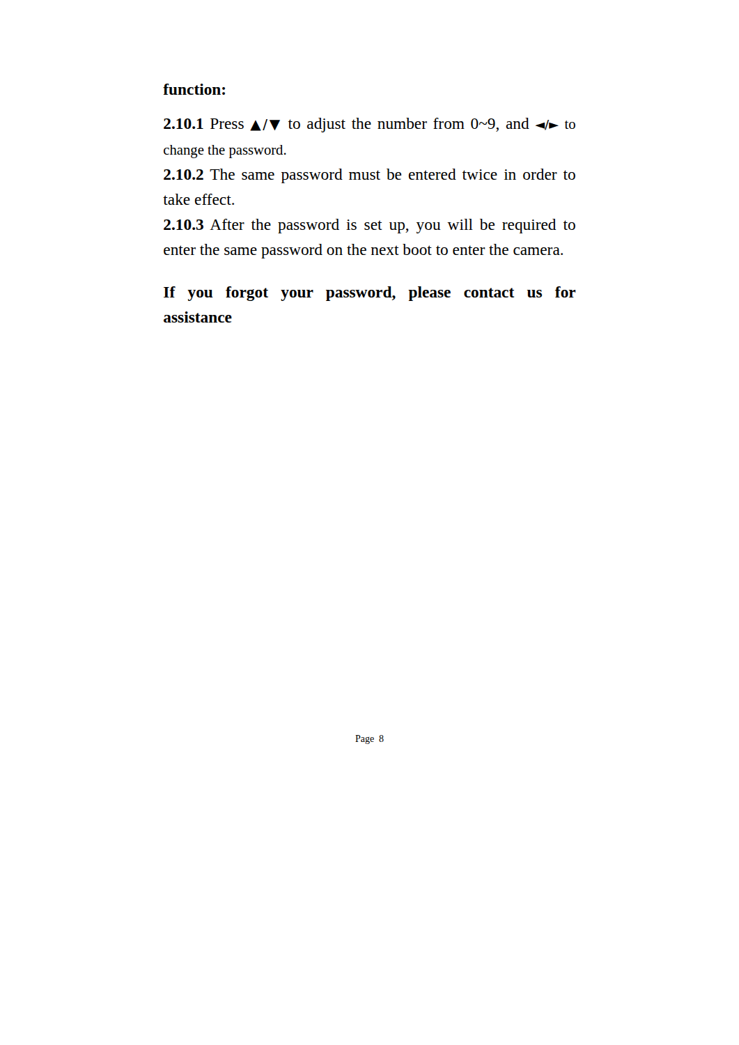function:
2.10.1 Press ▲/▼ to adjust the number from 0~9, and ◄/► to change the password.
2.10.2 The same password must be entered twice in order to take effect.
2.10.3 After the password is set up, you will be required to enter the same password on the next boot to enter the camera.
If you forgot your password, please contact us for assistance
Page 8